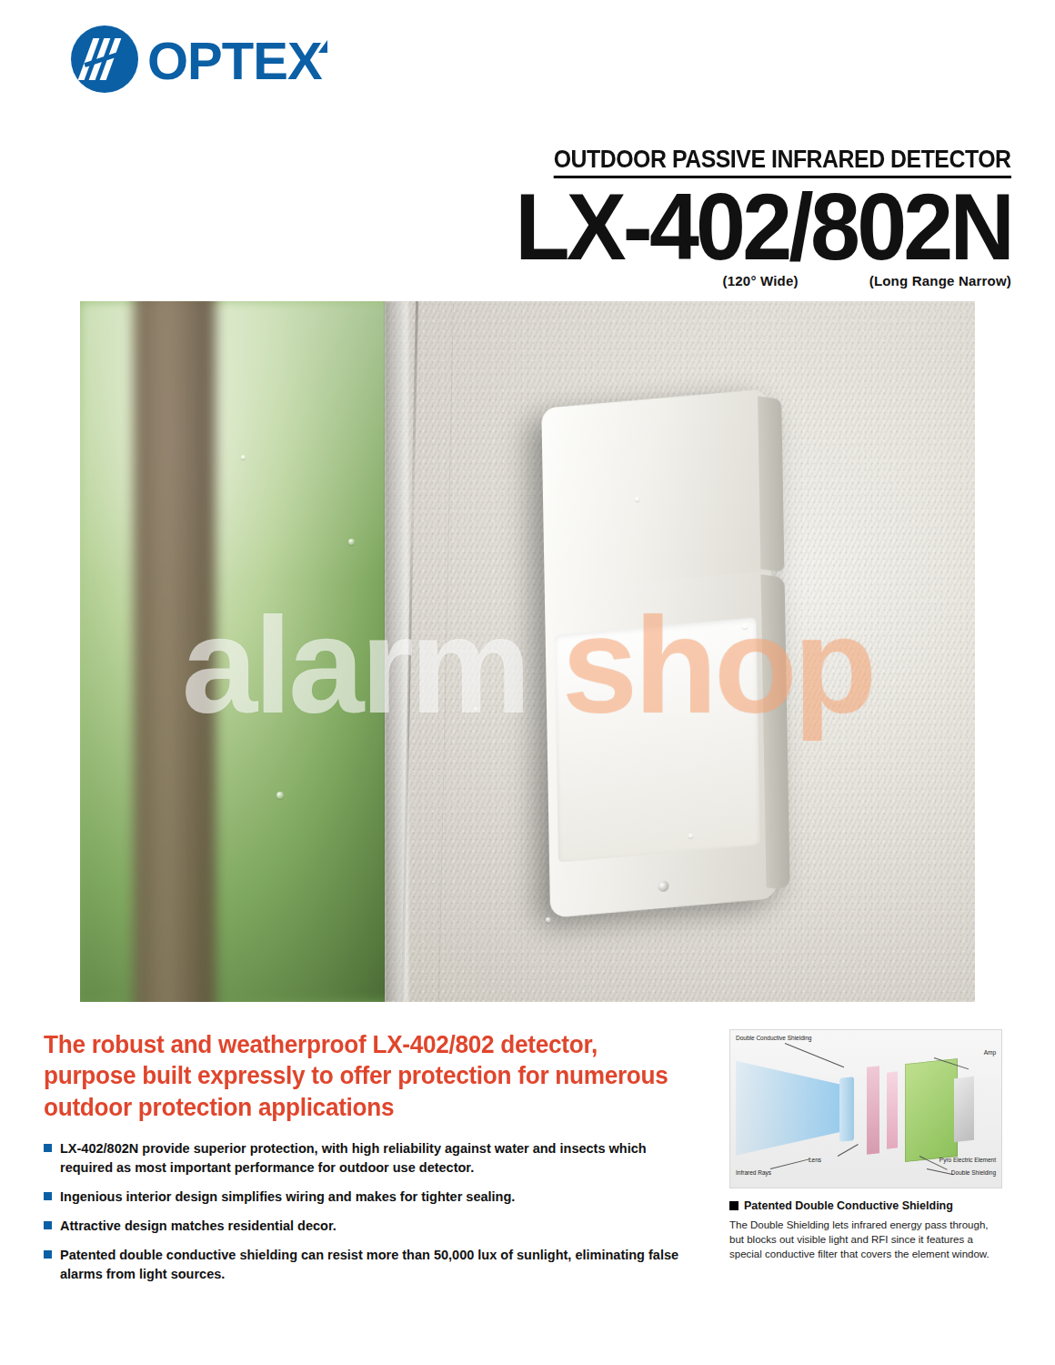OPTEX
OUTDOOR PASSIVE INFRARED DETECTOR
LX-402/802N
(120° Wide)(Long Range Narrow)
alarm shop
The robust and weatherproof LX-402/802 detector, purpose built expressly to offer protection for numerous outdoor protection applications
LX-402/802N provide superior protection, with high reliability against water and insects which required as most important performance for outdoor use detector.
Ingenious interior design simplifies wiring and makes for tighter sealing.
Attractive design matches residential decor.
Patented double conductive shielding can resist more than 50,000 lux of sunlight, eliminating false alarms from light sources.
Double Conductive Shielding Amp Lens Infrared Rays Pyro Electric Element Double Shielding
Patented Double Conductive Shielding
The Double Shielding lets infrared energy pass through, but blocks out visible light and RFI since it features a special conductive filter that covers the element window.